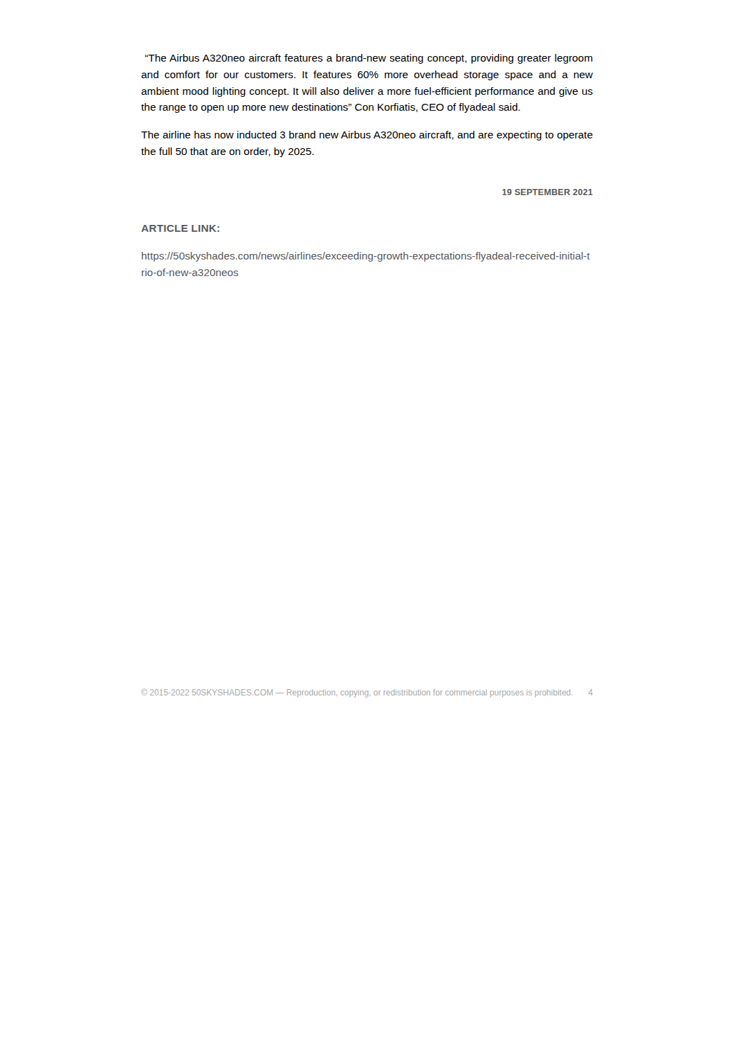“The Airbus A320neo aircraft features a brand-new seating concept, providing greater legroom and comfort for our customers. It features 60% more overhead storage space and a new ambient mood lighting concept. It will also deliver a more fuel-efficient performance and give us the range to open up more new destinations” Con Korfiatis, CEO of flyadeal said.
The airline has now inducted 3 brand new Airbus A320neo aircraft, and are expecting to operate the full 50 that are on order, by 2025.
19 SEPTEMBER 2021
ARTICLE LINK:
https://50skyshades.com/news/airlines/exceeding-growth-expectations-flyadeal-received-initial-trio-of-new-a320neos
© 2015-2022 50SKYSHADES.COM — Reproduction, copying, or redistribution for commercial purposes is prohibited.
4